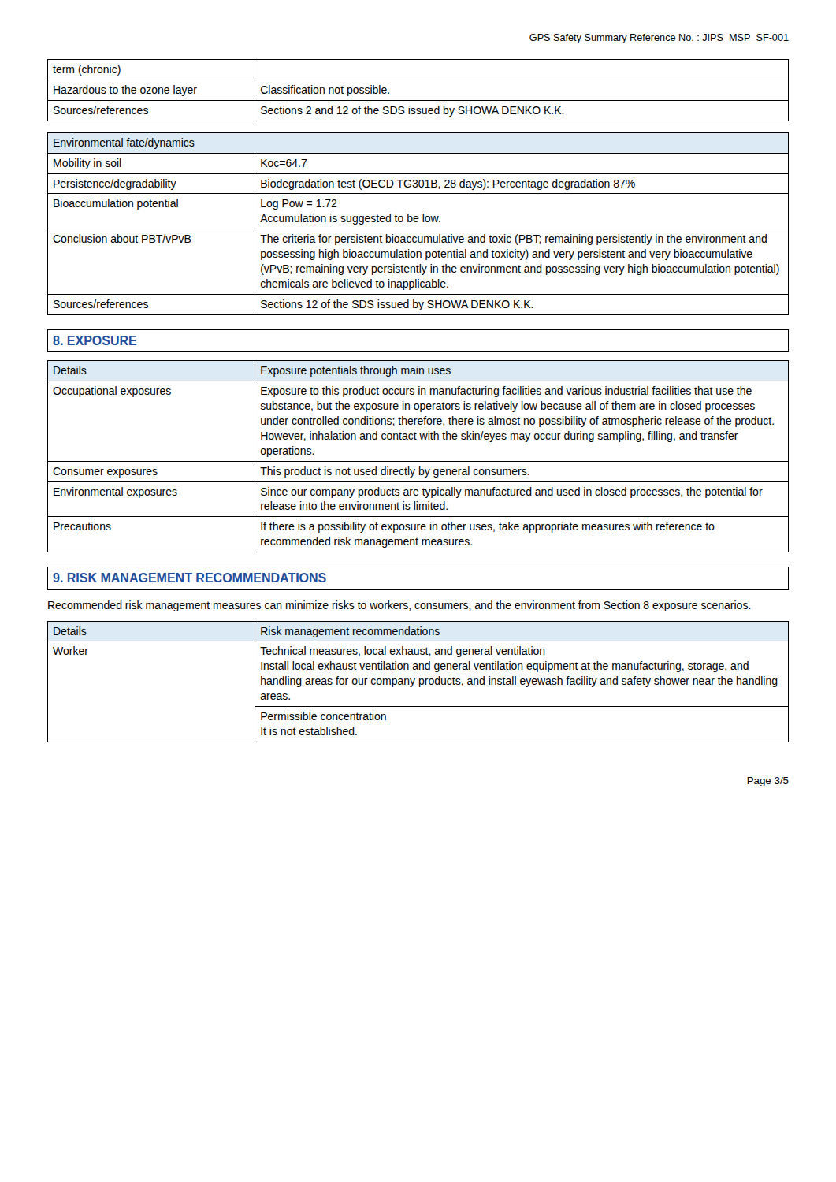GPS Safety Summary Reference No. : JIPS_MSP_SF-001
| term (chronic) | |
| Hazardous to the ozone layer | Classification not possible. |
| Sources/references | Sections 2 and 12 of the SDS issued by SHOWA DENKO K.K. |
| Environmental fate/dynamics |
| Mobility in soil | Koc=64.7 |
| Persistence/degradability | Biodegradation test (OECD TG301B, 28 days): Percentage degradation 87% |
| Bioaccumulation potential | Log Pow = 1.72 Accumulation is suggested to be low. |
| Conclusion about PBT/vPvB | The criteria for persistent bioaccumulative and toxic (PBT; remaining persistently in the environment and possessing high bioaccumulation potential and toxicity) and very persistent and very bioaccumulative (vPvB; remaining very persistently in the environment and possessing very high bioaccumulation potential) chemicals are believed to inapplicable. |
| Sources/references | Sections 12 of the SDS issued by SHOWA DENKO K.K. |
8. EXPOSURE
| Details | Exposure potentials through main uses |
| Occupational exposures | Exposure to this product occurs in manufacturing facilities and various industrial facilities that use the substance, but the exposure in operators is relatively low because all of them are in closed processes under controlled conditions; therefore, there is almost no possibility of atmospheric release of the product. However, inhalation and contact with the skin/eyes may occur during sampling, filling, and transfer operations. |
| Consumer exposures | This product is not used directly by general consumers. |
| Environmental exposures | Since our company products are typically manufactured and used in closed processes, the potential for release into the environment is limited. |
| Precautions | If there is a possibility of exposure in other uses, take appropriate measures with reference to recommended risk management measures. |
9. RISK MANAGEMENT RECOMMENDATIONS
Recommended risk management measures can minimize risks to workers, consumers, and the environment from Section 8 exposure scenarios.
| Details | Risk management recommendations |
| Worker | Technical measures, local exhaust, and general ventilation Install local exhaust ventilation and general ventilation equipment at the manufacturing, storage, and handling areas for our company products, and install eyewash facility and safety shower near the handling areas. |
| Permissible concentration It is not established. |
Page 3/5